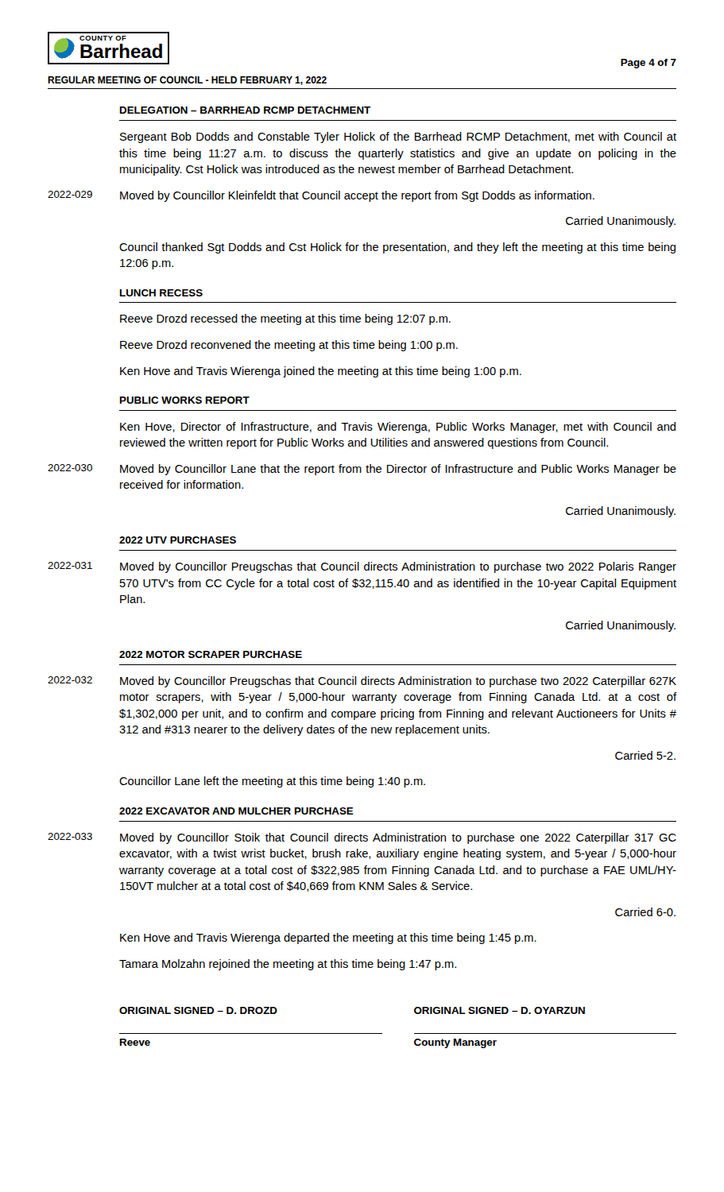COUNTY OF Barrhead
Page 4 of 7
REGULAR MEETING OF COUNCIL - HELD FEBRUARY 1, 2022
DELEGATION – BARRHEAD RCMP DETACHMENT
Sergeant Bob Dodds and Constable Tyler Holick of the Barrhead RCMP Detachment, met with Council at this time being 11:27 a.m. to discuss the quarterly statistics and give an update on policing in the municipality. Cst Holick was introduced as the newest member of Barrhead Detachment.
2022-029
Moved by Councillor Kleinfeldt that Council accept the report from Sgt Dodds as information.
Carried Unanimously.
Council thanked Sgt Dodds and Cst Holick for the presentation, and they left the meeting at this time being 12:06 p.m.
LUNCH RECESS
Reeve Drozd recessed the meeting at this time being 12:07 p.m.
Reeve Drozd reconvened the meeting at this time being 1:00 p.m.
Ken Hove and Travis Wierenga joined the meeting at this time being 1:00 p.m.
PUBLIC WORKS REPORT
Ken Hove, Director of Infrastructure, and Travis Wierenga, Public Works Manager, met with Council and reviewed the written report for Public Works and Utilities and answered questions from Council.
2022-030
Moved by Councillor Lane that the report from the Director of Infrastructure and Public Works Manager be received for information.
Carried Unanimously.
2022 UTV PURCHASES
2022-031
Moved by Councillor Preugschas that Council directs Administration to purchase two 2022 Polaris Ranger 570 UTV's from CC Cycle for a total cost of $32,115.40 and as identified in the 10-year Capital Equipment Plan.
Carried Unanimously.
2022 MOTOR SCRAPER PURCHASE
2022-032
Moved by Councillor Preugschas that Council directs Administration to purchase two 2022 Caterpillar 627K motor scrapers, with 5-year / 5,000-hour warranty coverage from Finning Canada Ltd. at a cost of $1,302,000 per unit, and to confirm and compare pricing from Finning and relevant Auctioneers for Units # 312 and #313 nearer to the delivery dates of the new replacement units.
Carried 5-2.
Councillor Lane left the meeting at this time being 1:40 p.m.
2022 EXCAVATOR AND MULCHER PURCHASE
2022-033
Moved by Councillor Stoik that Council directs Administration to purchase one 2022 Caterpillar 317 GC excavator, with a twist wrist bucket, brush rake, auxiliary engine heating system, and 5-year / 5,000-hour warranty coverage at a total cost of $322,985 from Finning Canada Ltd. and to purchase a FAE UML/HY-150VT mulcher at a total cost of $40,669 from KNM Sales & Service.
Carried 6-0.
Ken Hove and Travis Wierenga departed the meeting at this time being 1:45 p.m.
Tamara Molzahn rejoined the meeting at this time being 1:47 p.m.
ORIGINAL SIGNED – D. DROZD
Reeve
ORIGINAL SIGNED – D. OYARZUN
County Manager